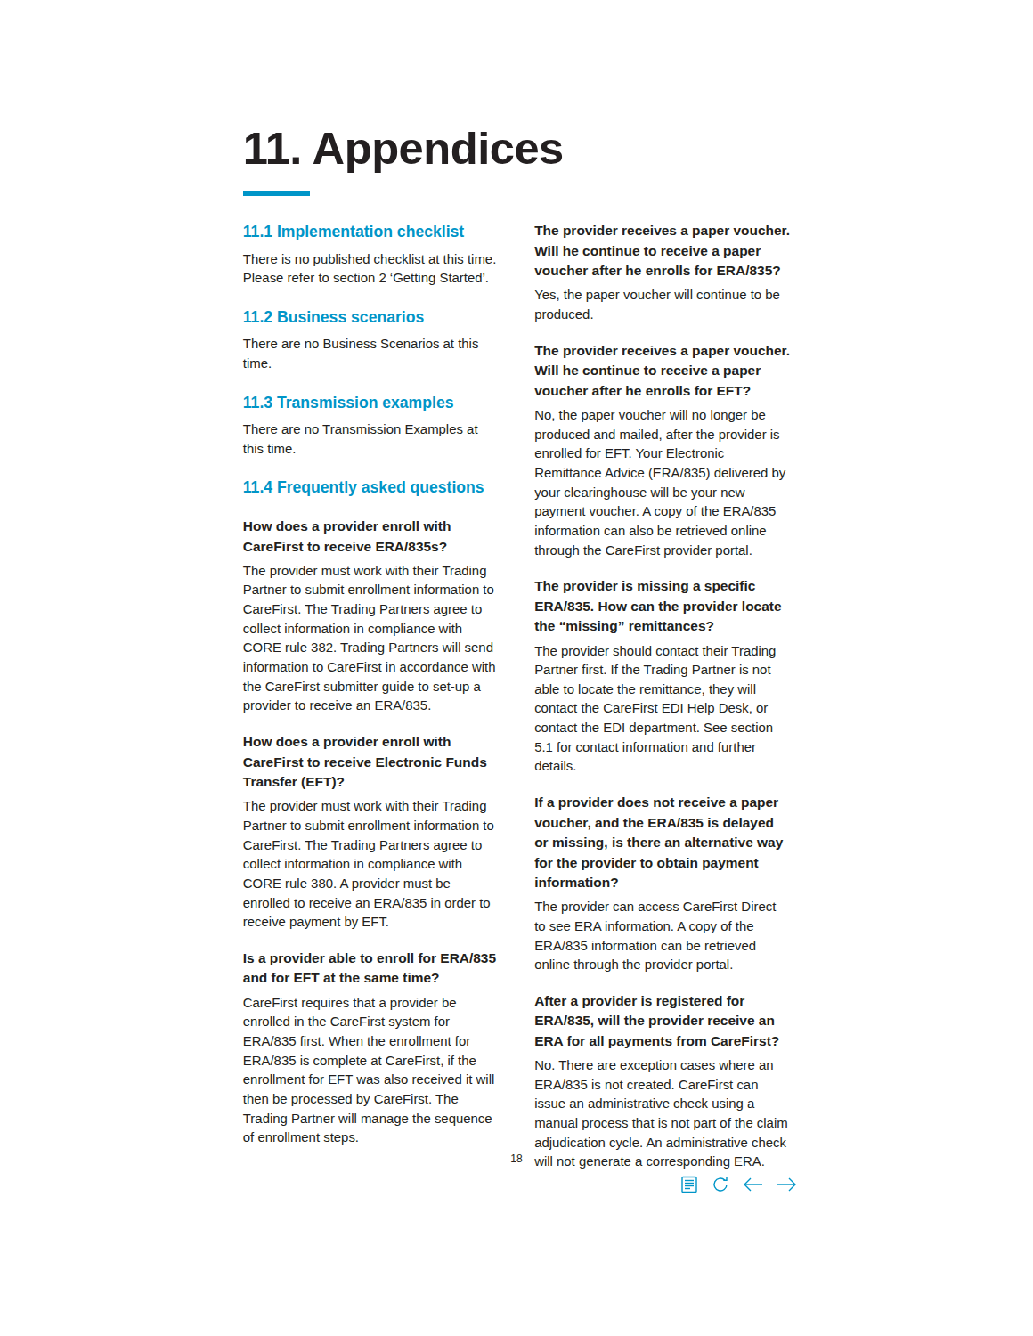11. Appendices
11.1 Implementation checklist
There is no published checklist at this time. Please refer to section 2 ‘Getting Started’.
11.2 Business scenarios
There are no Business Scenarios at this time.
11.3 Transmission examples
There are no Transmission Examples at this time.
11.4 Frequently asked questions
How does a provider enroll with CareFirst to receive ERA/835s?
The provider must work with their Trading Partner to submit enrollment information to CareFirst. The Trading Partners agree to collect information in compliance with CORE rule 382. Trading Partners will send information to CareFirst in accordance with the CareFirst submitter guide to set-up a provider to receive an ERA/835.
How does a provider enroll with CareFirst to receive Electronic Funds Transfer (EFT)?
The provider must work with their Trading Partner to submit enrollment information to CareFirst. The Trading Partners agree to collect information in compliance with CORE rule 380. A provider must be enrolled to receive an ERA/835 in order to receive payment by EFT.
Is a provider able to enroll for ERA/835 and for EFT at the same time?
CareFirst requires that a provider be enrolled in the CareFirst system for ERA/835 first. When the enrollment for ERA/835 is complete at CareFirst, if the enrollment for EFT was also received it will then be processed by CareFirst. The Trading Partner will manage the sequence of enrollment steps.
The provider receives a paper voucher. Will he continue to receive a paper voucher after he enrolls for ERA/835?
Yes, the paper voucher will continue to be produced.
The provider receives a paper voucher. Will he continue to receive a paper voucher after he enrolls for EFT?
No, the paper voucher will no longer be produced and mailed, after the provider is enrolled for EFT. Your Electronic Remittance Advice (ERA/835) delivered by your clearinghouse will be your new payment voucher. A copy of the ERA/835 information can also be retrieved online through the CareFirst provider portal.
The provider is missing a specific ERA/835. How can the provider locate the “missing” remittances?
The provider should contact their Trading Partner first. If the Trading Partner is not able to locate the remittance, they will contact the CareFirst EDI Help Desk, or contact the EDI department. See section 5.1 for contact information and further details.
If a provider does not receive a paper voucher, and the ERA/835 is delayed or missing, is there an alternative way for the provider to obtain payment information?
The provider can access CareFirst Direct to see ERA information. A copy of the ERA/835 information can be retrieved online through the provider portal.
After a provider is registered for ERA/835, will the provider receive an ERA for all payments from CareFirst?
No. There are exception cases where an ERA/835 is not created. CareFirst can issue an administrative check using a manual process that is not part of the claim adjudication cycle. An administrative check will not generate a corresponding ERA.
18